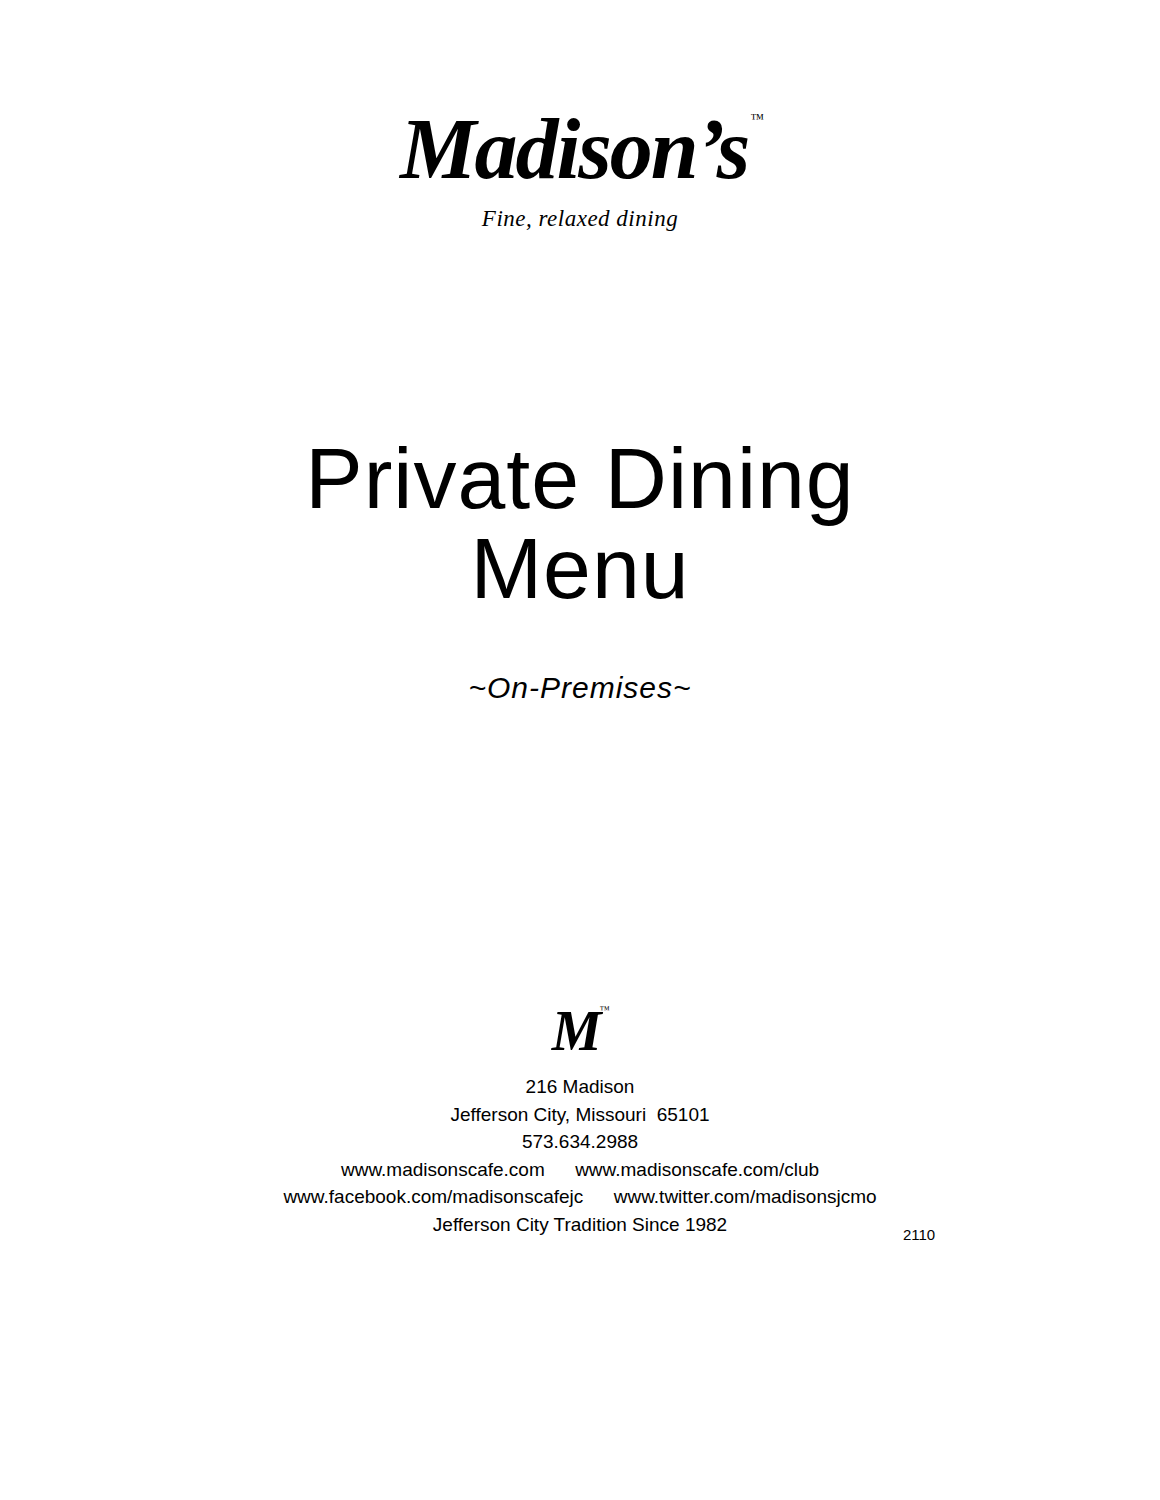Madison’s™
Fine, relaxed dining
Private Dining Menu
~On-Premises~
M™
216 Madison
Jefferson City, Missouri 65101
573.634.2988
www.madisonscafe.com www.madisonscafe.com/club
www.facebook.com/madisonscafejc www.twitter.com/madisonsjcmo
Jefferson City Tradition Since 1982
2110